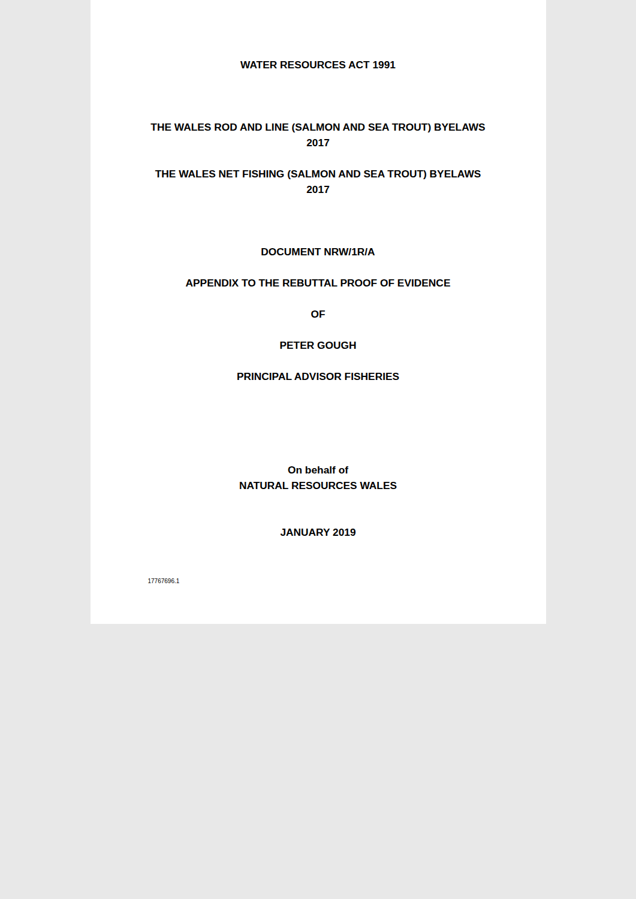Water Resources Act 1991
The Wales Rod and Line (Salmon and Sea Trout) Byelaws 2017
The Wales Net Fishing (Salmon and Sea Trout) Byelaws 2017
Document NRW/1R/A
Appendix to the Rebuttal Proof of Evidence
of
Peter Gough
Principal Advisor Fisheries
On behalf of
Natural Resources Wales
January 2019
17767696.1